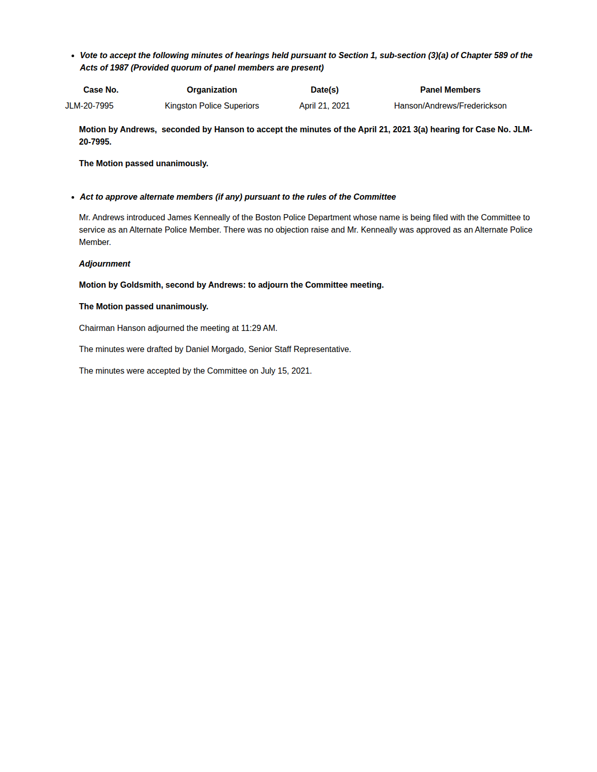Vote to accept the following minutes of hearings held pursuant to Section 1, sub-section (3)(a) of Chapter 589 of the Acts of 1987 (Provided quorum of panel members are present)
| Case No. | Organization | Date(s) | Panel Members |
| --- | --- | --- | --- |
| JLM-20-7995 | Kingston Police Superiors | April 21, 2021 | Hanson/Andrews/Frederickson |
Motion by Andrews, seconded by Hanson to accept the minutes of the April 21, 2021 3(a) hearing for Case No. JLM-20-7995.
The Motion passed unanimously.
Act to approve alternate members (if any) pursuant to the rules of the Committee
Mr. Andrews introduced James Kenneally of the Boston Police Department whose name is being filed with the Committee to service as an Alternate Police Member. There was no objection raise and Mr. Kenneally was approved as an Alternate Police Member.
Adjournment
Motion by Goldsmith, second by Andrews: to adjourn the Committee meeting.
The Motion passed unanimously.
Chairman Hanson adjourned the meeting at 11:29 AM.
The minutes were drafted by Daniel Morgado, Senior Staff Representative.
The minutes were accepted by the Committee on July 15, 2021.